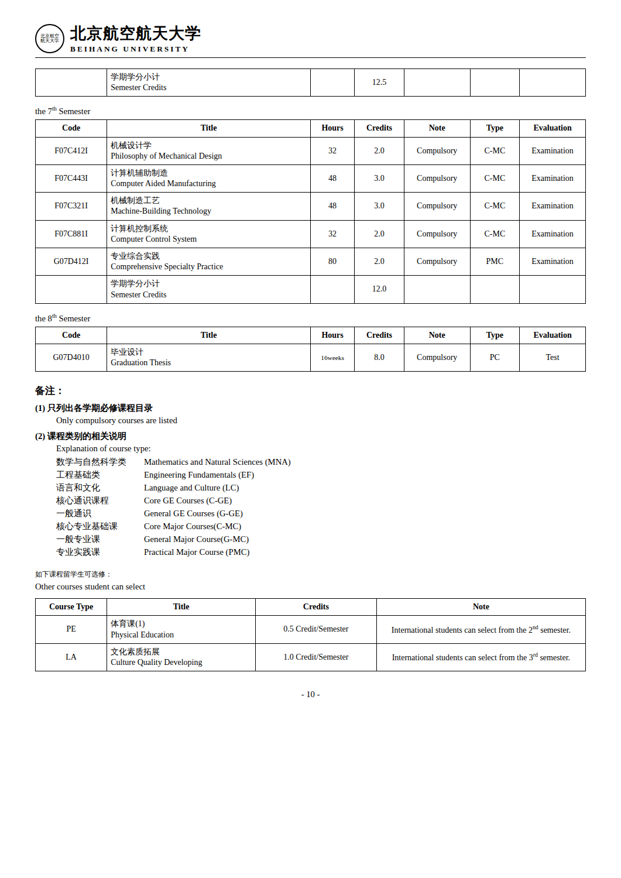北京航空
航天大学
北京航空航天大学
BEIHANG UNIVERSITY
| | 学期学分小计 Semester Credits | | 12.5 | | | |
the 7th Semester
| Code | Title | Hours | Credits | Note | Type | Evaluation |
| --- | --- | --- | --- | --- | --- | --- |
| F07C412I | 机械设计学 Philosophy of Mechanical Design | 32 | 2.0 | Compulsory | C-MC | Examination |
| F07C443I | 计算机辅助制造 Computer Aided Manufacturing | 48 | 3.0 | Compulsory | C-MC | Examination |
| F07C321I | 机械制造工艺 Machine-Building Technology | 48 | 3.0 | Compulsory | C-MC | Examination |
| F07C881I | 计算机控制系统 Computer Control System | 32 | 2.0 | Compulsory | C-MC | Examination |
| G07D412I | 专业综合实践 Comprehensive Specialty Practice | 80 | 2.0 | Compulsory | PMC | Examination |
| | 学期学分小计 Semester Credits | | 12.0 | | | |
the 8th Semester
| Code | Title | Hours | Credits | Note | Type | Evaluation |
| --- | --- | --- | --- | --- | --- | --- |
| G07D4010 | 毕业设计 Graduation Thesis | 16weeks | 8.0 | Compulsory | PC | Test |
备注：
(1) 只列出各学期必修课程目录
Only compulsory courses are listed
(2) 课程类别的相关说明
Explanation of course type:
数学与自然科学类 Mathematics and Natural Sciences (MNA)
工程基础类 Engineering Fundamentals (EF)
语言和文化 Language and Culture (LC)
核心通识课程 Core GE Courses (C-GE)
一般通识 General GE Courses (G-GE)
核心专业基础课 Core Major Courses(C-MC)
一般专业课 General Major Course(G-MC)
专业实践课 Practical Major Course (PMC)
如下课程留学生可选修：
Other courses student can select
| Course Type | Title | Credits | Note |
| --- | --- | --- | --- |
| PE | 体育课(1) Physical Education | 0.5 Credit/Semester | International students can select from the 2 nd semester. |
| LA | 文化素质拓展 Culture Quality Developing | 1.0 Credit/Semester | International students can select from the 3 rd semester. |
- 10 -